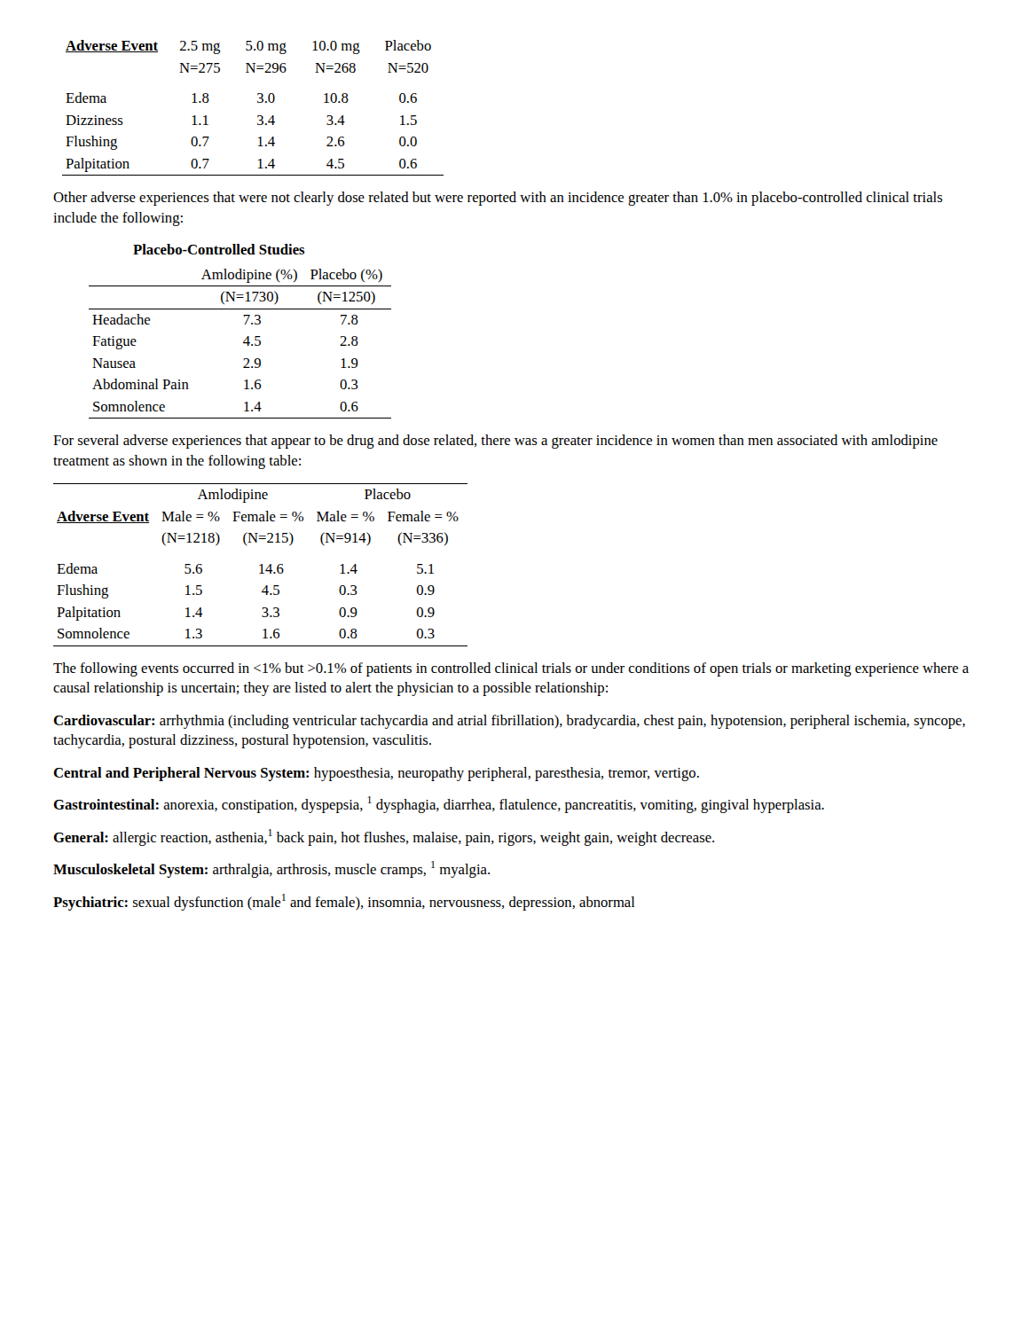| Adverse Event | 2.5 mg | 5.0 mg | 10.0 mg | Placebo |
| | N=275 | N=296 | N=268 | N=520 |
| Edema | 1.8 | 3.0 | 10.8 | 0.6 |
| Dizziness | 1.1 | 3.4 | 3.4 | 1.5 |
| Flushing | 0.7 | 1.4 | 2.6 | 0.0 |
| Palpitation | 0.7 | 1.4 | 4.5 | 0.6 |
Other adverse experiences that were not clearly dose related but were reported with an incidence greater than 1.0% in placebo-controlled clinical trials include the following:
Placebo-Controlled Studies
| | Amlodipine (%) | Placebo (%) |
| | (N=1730) | (N=1250) |
| Headache | 7.3 | 7.8 |
| Fatigue | 4.5 | 2.8 |
| Nausea | 2.9 | 1.9 |
| Abdominal Pain | 1.6 | 0.3 |
| Somnolence | 1.4 | 0.6 |
For several adverse experiences that appear to be drug and dose related, there was a greater incidence in women than men associated with amlodipine treatment as shown in the following table:
| | Amlodipine | Placebo |
| Adverse Event | Male = % | Female = % | Male = % | Female = % |
| | (N=1218) | (N=215) | (N=914) | (N=336) |
| Edema | 5.6 | 14.6 | 1.4 | 5.1 |
| Flushing | 1.5 | 4.5 | 0.3 | 0.9 |
| Palpitation | 1.4 | 3.3 | 0.9 | 0.9 |
| Somnolence | 1.3 | 1.6 | 0.8 | 0.3 |
The following events occurred in <1% but >0.1% of patients in controlled clinical trials or under conditions of open trials or marketing experience where a causal relationship is uncertain; they are listed to alert the physician to a possible relationship:
Cardiovascular: arrhythmia (including ventricular tachycardia and atrial fibrillation), bradycardia, chest pain, hypotension, peripheral ischemia, syncope, tachycardia, postural dizziness, postural hypotension, vasculitis.
Central and Peripheral Nervous System: hypoesthesia, neuropathy peripheral, paresthesia, tremor, vertigo.
Gastrointestinal: anorexia, constipation, dyspepsia, 1 dysphagia, diarrhea, flatulence, pancreatitis, vomiting, gingival hyperplasia.
General: allergic reaction, asthenia,1 back pain, hot flushes, malaise, pain, rigors, weight gain, weight decrease.
Musculoskeletal System: arthralgia, arthrosis, muscle cramps, 1 myalgia.
Psychiatric: sexual dysfunction (male1 and female), insomnia, nervousness, depression, abnormal